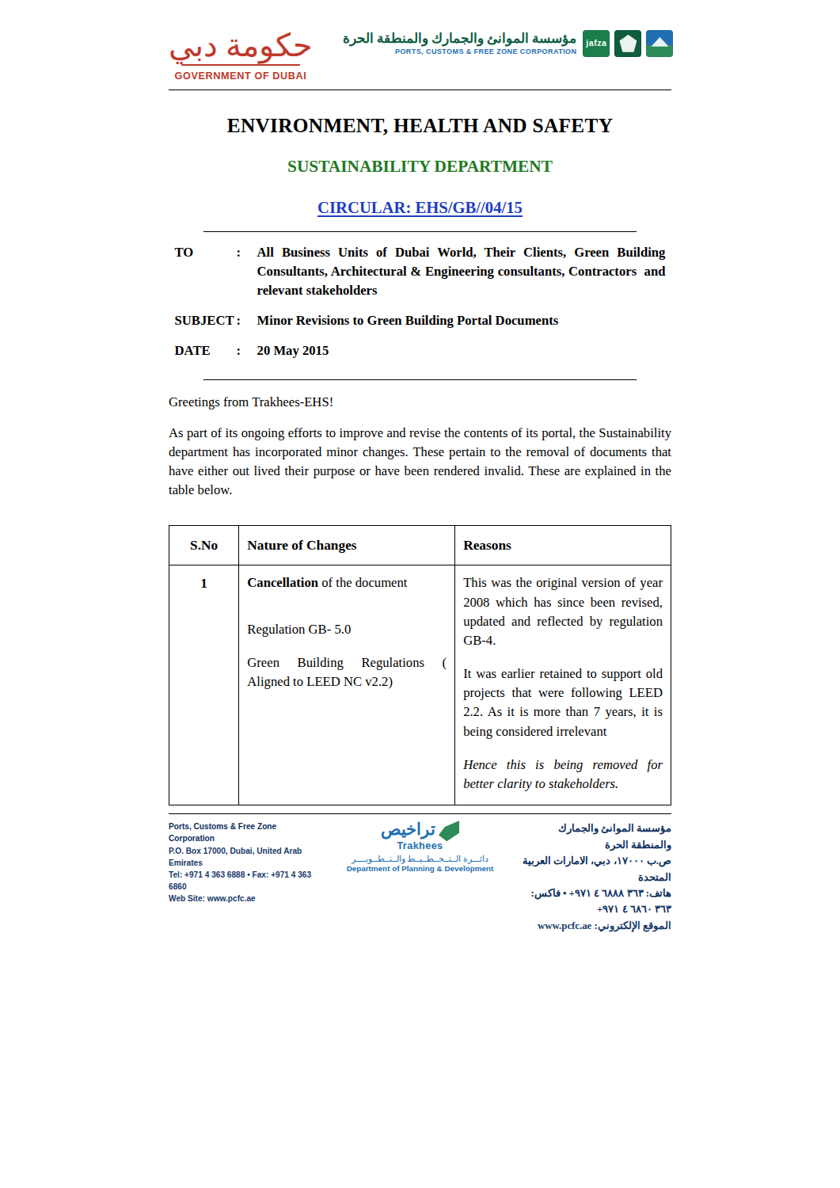حكومة دبي
GOVERNMENT OF DUBAI
مؤسسة الموانئ والجمارك والمنطقة الحرة
PORTS, CUSTOMS & FREE ZONE CORPORATION
jafza
ENVIRONMENT, HEALTH AND SAFETY
SUSTAINABILITY DEPARTMENT
CIRCULAR: EHS/GB//04/15
TO
:
All Business Units of Dubai World, Their Clients, Green Building Consultants, Architectural & Engineering consultants, Contractors and relevant stakeholders
SUBJECT
:
Minor Revisions to Green Building Portal Documents
DATE
:
20 May 2015
Greetings from Trakhees-EHS!
As part of its ongoing efforts to improve and revise the contents of its portal, the Sustainability department has incorporated minor changes. These pertain to the removal of documents that have either out lived their purpose or have been rendered invalid. These are explained in the table below.
| S.No | Nature of Changes | Reasons |
| --- | --- | --- |
| 1 | Cancellation of the document Regulation GB- 5.0 Green Building Regulations ( Aligned to LEED NC v2.2) | This was the original version of year 2008 which has since been revised, updated and reflected by regulation GB-4. It was earlier retained to support old projects that were following LEED 2.2. As it is more than 7 years, it is being considered irrelevant Hence this is being removed for better clarity to stakeholders. |
Ports, Customs & Free Zone Corporation
P.O. Box 17000, Dubai, United Arab Emirates
Tel: +971 4 363 6888 • Fax: +971 4 363 6860
Web Site: www.pcfc.ae
تراخيص
Trakhees
دائـــرة الــتــخــطــيــط والــتــطــويــــر
Department of Planning & Development
مؤسسة الموانئ والجمارك والمنطقة الحرة
ص.ب ١٧٠٠٠، دبي، الامارات العربية المتحدة
هاتف: ٣٦٣ ٦٨٨٨ ٤ ٩٧١+ • فاكس: ٣٦٣ ٦٨٦٠ ٤ ٩٧١+
الموقع الإلكتروني: www.pcfc.ae